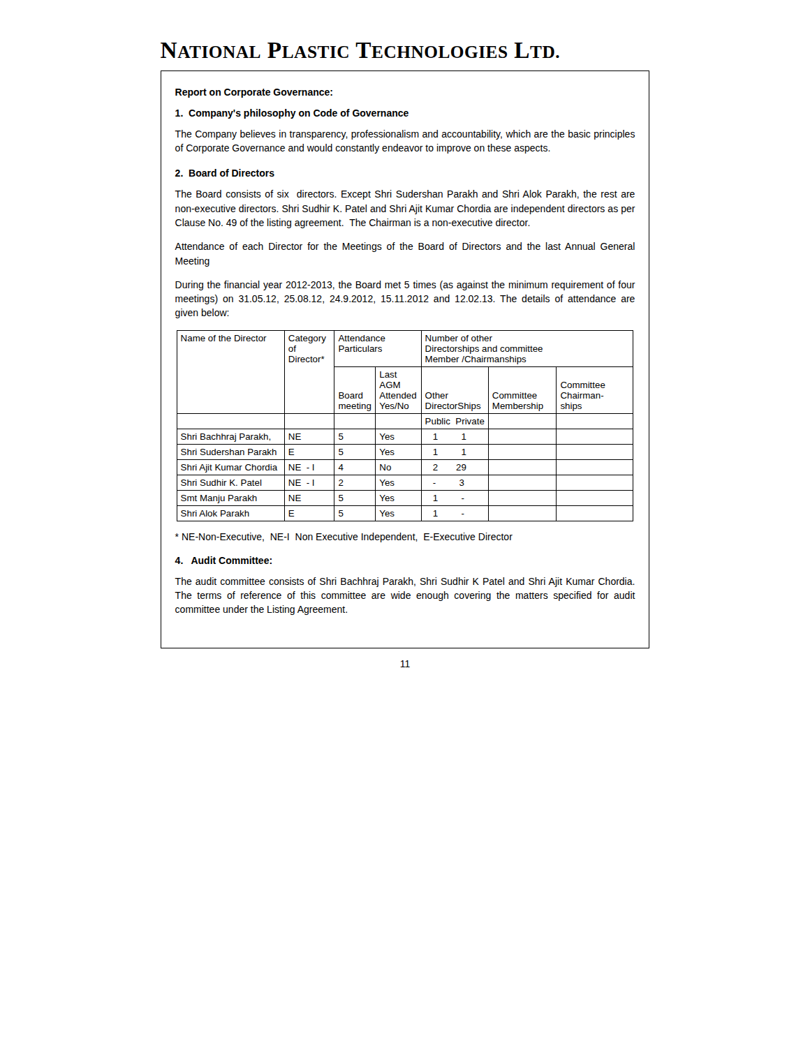NATIONAL PLASTIC TECHNOLOGIES LTD.
Report on Corporate Governance:
1. Company's philosophy on Code of Governance
The Company believes in transparency, professionalism and accountability, which are the basic principles of Corporate Governance and would constantly endeavor to improve on these aspects.
2. Board of Directors
The Board consists of six directors. Except Shri Sudershan Parakh and Shri Alok Parakh, the rest are non-executive directors. Shri Sudhir K. Patel and Shri Ajit Kumar Chordia are independent directors as per Clause No. 49 of the listing agreement. The Chairman is a non-executive director.
Attendance of each Director for the Meetings of the Board of Directors and the last Annual General Meeting
During the financial year 2012-2013, the Board met 5 times (as against the minimum requirement of four meetings) on 31.05.12, 25.08.12, 24.9.2012, 15.11.2012 and 12.02.13. The details of attendance are given below:
| Name of the Director | Category of Director* | Attendance Particulars | Number of other Directorships and committee Member /Chairmanships |
| Board meeting | Last AGM Attended Yes/No | Other DirectorShips | Committee Membership | Committee Chairman- ships |
| | | | | Public Private | | |
| Shri Bachhraj Parakh, | NE | 5 | Yes | 1 1 | | |
| Shri Sudershan Parakh | E | 5 | Yes | 1 1 | | |
| Shri Ajit Kumar Chordia | NE - I | 4 | No | 2 29 | | |
| Shri Sudhir K. Patel | NE - I | 2 | Yes | - 3 | | |
| Smt Manju Parakh | NE | 5 | Yes | 1 - | | |
| Shri Alok Parakh | E | 5 | Yes | 1 - | | |
* NE-Non-Executive, NE-I Non Executive Independent, E-Executive Director
4. Audit Committee:
The audit committee consists of Shri Bachhraj Parakh, Shri Sudhir K Patel and Shri Ajit Kumar Chordia. The terms of reference of this committee are wide enough covering the matters specified for audit committee under the Listing Agreement.
11